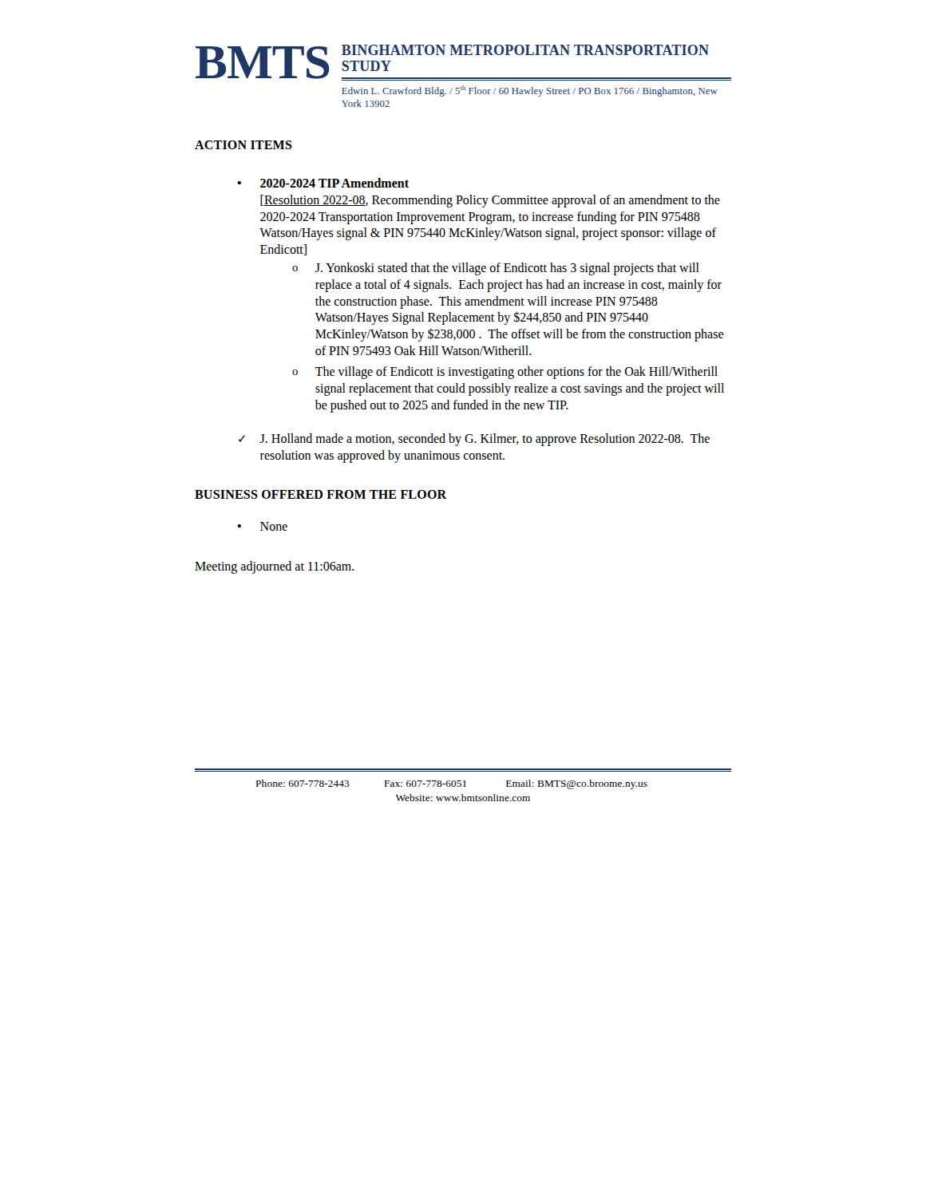BMTS
BINGHAMTON METROPOLITAN TRANSPORTATION STUDY
Edwin L. Crawford Bldg. / 5th Floor / 60 Hawley Street / PO Box 1766 / Binghamton, New York 13902
ACTION ITEMS
2020-2024 TIP Amendment
[Resolution 2022-08, Recommending Policy Committee approval of an amendment to the 2020-2024 Transportation Improvement Program, to increase funding for PIN 975488 Watson/Hayes signal & PIN 975440 McKinley/Watson signal, project sponsor: village of Endicott]
J. Yonkoski stated that the village of Endicott has 3 signal projects that will replace a total of 4 signals. Each project has had an increase in cost, mainly for the construction phase. This amendment will increase PIN 975488 Watson/Hayes Signal Replacement by $244,850 and PIN 975440 McKinley/Watson by $238,000 . The offset will be from the construction phase of PIN 975493 Oak Hill Watson/Witherill.
The village of Endicott is investigating other options for the Oak Hill/Witherill signal replacement that could possibly realize a cost savings and the project will be pushed out to 2025 and funded in the new TIP.
J. Holland made a motion, seconded by G. Kilmer, to approve Resolution 2022-08. The resolution was approved by unanimous consent.
BUSINESS OFFERED FROM THE FLOOR
None
Meeting adjourned at 11:06am.
Phone: 607-778-2443 Fax: 607-778-6051 Email: BMTS@co.broome.ny.us Website: www.bmtsonline.com